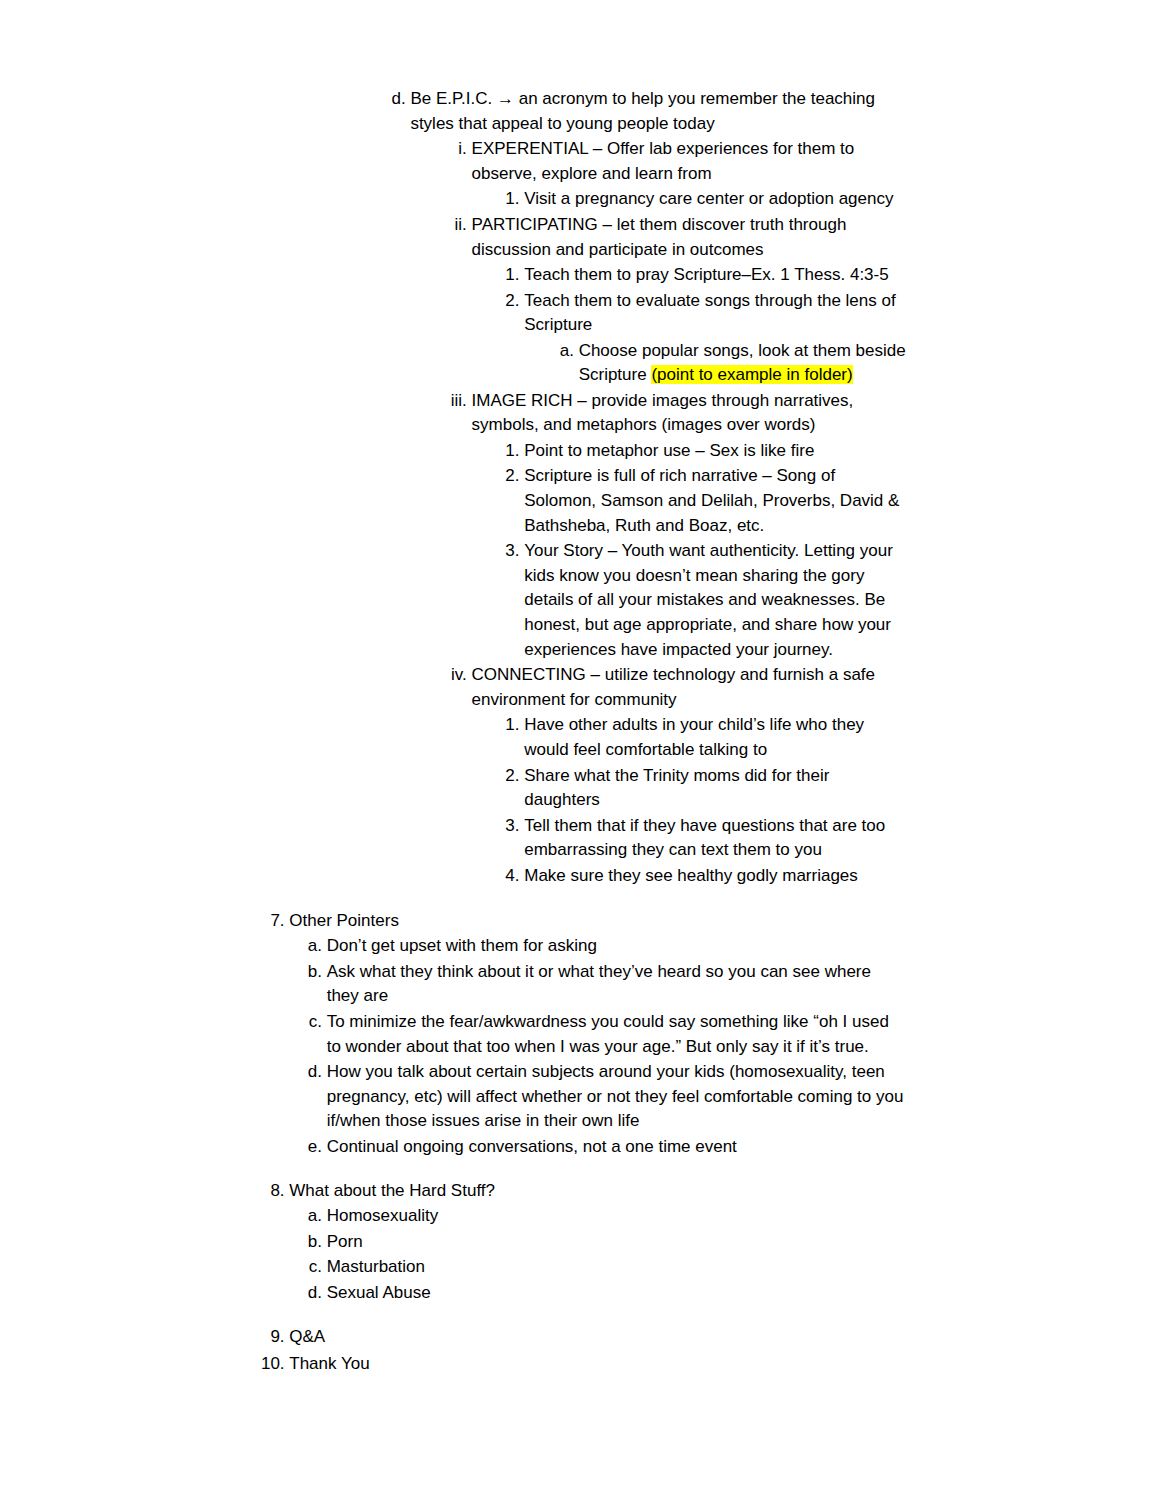Be E.P.I.C. → an acronym to help you remember the teaching styles that appeal to young people today
EXPERENTIAL – Offer lab experiences for them to observe, explore and learn from
Visit a pregnancy care center or adoption agency
PARTICIPATING – let them discover truth through discussion and participate in outcomes
Teach them to pray Scripture–Ex. 1 Thess. 4:3-5
Teach them to evaluate songs through the lens of Scripture
Choose popular songs, look at them beside Scripture (point to example in folder)
IMAGE RICH – provide images through narratives, symbols, and metaphors (images over words)
Point to metaphor use – Sex is like fire
Scripture is full of rich narrative – Song of Solomon, Samson and Delilah, Proverbs, David & Bathsheba, Ruth and Boaz, etc.
Your Story – Youth want authenticity. Letting your kids know you doesn’t mean sharing the gory details of all your mistakes and weaknesses. Be honest, but age appropriate, and share how your experiences have impacted your journey.
CONNECTING – utilize technology and furnish a safe environment for community
Have other adults in your child’s life who they would feel comfortable talking to
Share what the Trinity moms did for their daughters
Tell them that if they have questions that are too embarrassing they can text them to you
Make sure they see healthy godly marriages
Other Pointers
Don’t get upset with them for asking
Ask what they think about it or what they’ve heard so you can see where they are
To minimize the fear/awkwardness you could say something like “oh I used to wonder about that too when I was your age.” But only say it if it’s true.
How you talk about certain subjects around your kids (homosexuality, teen pregnancy, etc) will affect whether or not they feel comfortable coming to you if/when those issues arise in their own life
Continual ongoing conversations, not a one time event
What about the Hard Stuff?
Homosexuality
Porn
Masturbation
Sexual Abuse
Q&A
Thank You